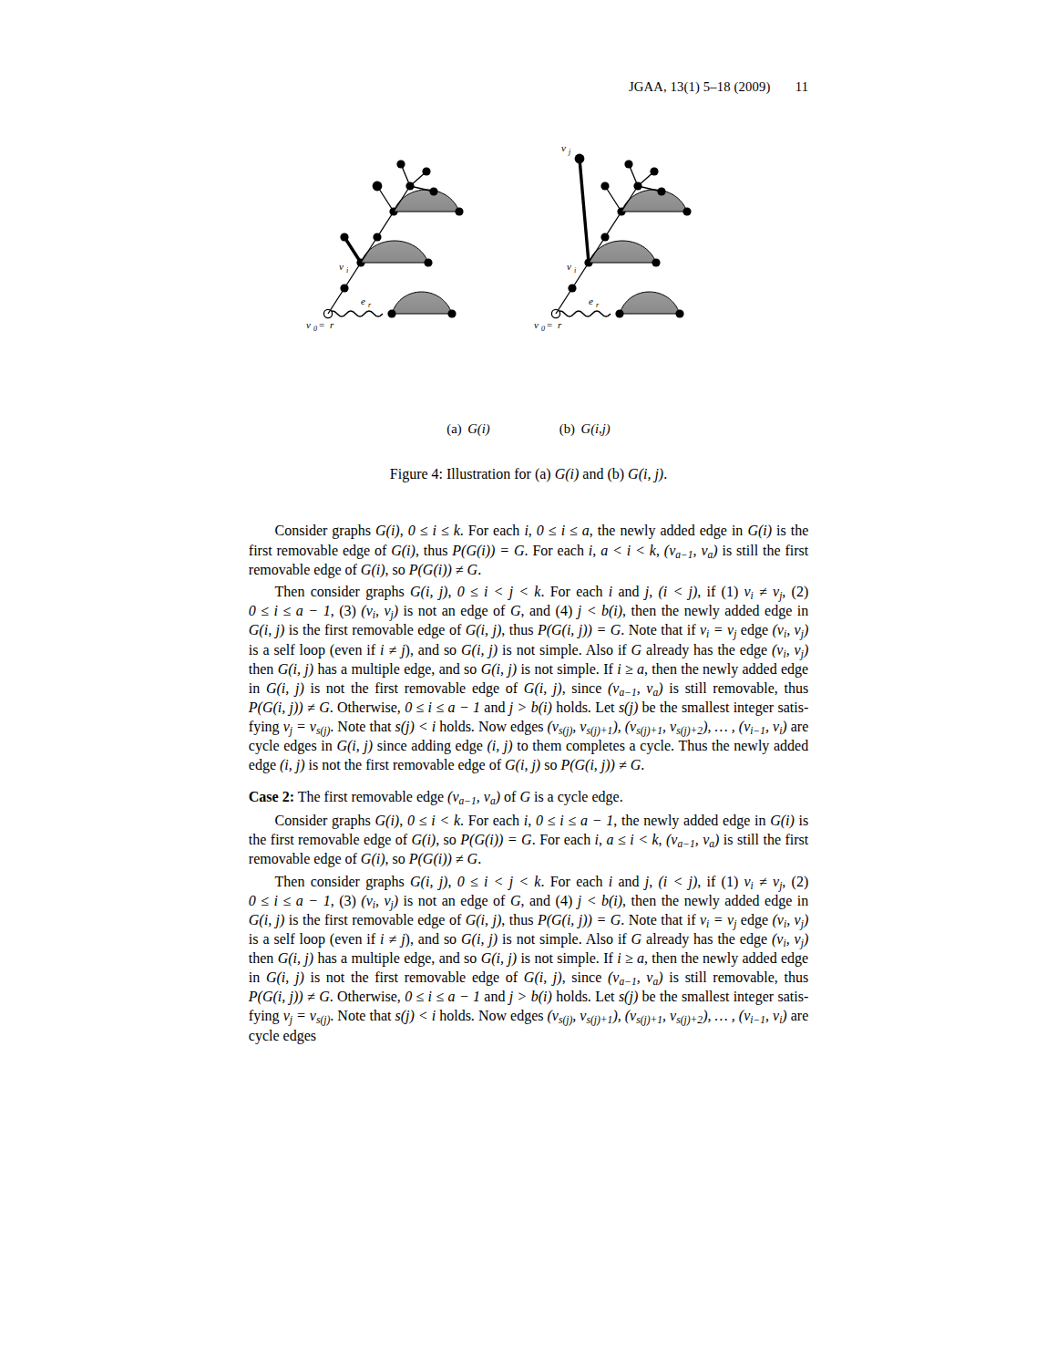JGAA, 13(1) 5–18 (2009) 11
v 0 = r e r v i v 0 = r e r v i v j
(a) G(i) (b) G(i,j)
Figure 4: Illustration for (a) G(i) and (b) G(i, j).
Consider graphs G(i), 0 ≤ i ≤ k. For each i, 0 ≤ i ≤ a, the newly added edge in G(i) is the first removable edge of G(i), thus P(G(i)) = G. For each i, a < i < k, (va−1, va) is still the first removable edge of G(i), so P(G(i)) ≠ G.
Then consider graphs G(i, j), 0 ≤ i < j < k. For each i and j, (i < j), if (1) vi ≠ vj, (2) 0 ≤ i ≤ a − 1, (3) (vi, vj) is not an edge of G, and (4) j < b(i), then the newly added edge in G(i, j) is the first removable edge of G(i, j), thus P(G(i, j)) = G. Note that if vi = vj edge (vi, vj) is a self loop (even if i ≠ j), and so G(i, j) is not simple. Also if G already has the edge (vi, vj) then G(i, j) has a multiple edge, and so G(i, j) is not simple. If i ≥ a, then the newly added edge in G(i, j) is not the first removable edge of G(i, j), since (va−1, va) is still removable, thus P(G(i, j)) ≠ G. Otherwise, 0 ≤ i ≤ a − 1 and j > b(i) holds. Let s(j) be the smallest integer satisfying vj = vs(j). Note that s(j) < i holds. Now edges (vs(j), vs(j)+1), (vs(j)+1, vs(j)+2), … , (vi−1, vi) are cycle edges in G(i, j) since adding edge (i, j) to them completes a cycle. Thus the newly added edge (i, j) is not the first removable edge of G(i, j) so P(G(i, j)) ≠ G.
Case 2: The first removable edge (va−1, va) of G is a cycle edge.
Consider graphs G(i), 0 ≤ i < k. For each i, 0 ≤ i ≤ a − 1, the newly added edge in G(i) is the first removable edge of G(i), so P(G(i)) = G. For each i, a ≤ i < k, (va−1, va) is still the first removable edge of G(i), so P(G(i)) ≠ G.
Then consider graphs G(i, j), 0 ≤ i < j < k. For each i and j, (i < j), if (1) vi ≠ vj, (2) 0 ≤ i ≤ a − 1, (3) (vi, vj) is not an edge of G, and (4) j < b(i), then the newly added edge in G(i, j) is the first removable edge of G(i, j), thus P(G(i, j)) = G. Note that if vi = vj edge (vi, vj) is a self loop (even if i ≠ j), and so G(i, j) is not simple. Also if G already has the edge (vi, vj) then G(i, j) has a multiple edge, and so G(i, j) is not simple. If i ≥ a, then the newly added edge in G(i, j) is not the first removable edge of G(i, j), since (va−1, va) is still removable, thus P(G(i, j)) ≠ G. Otherwise, 0 ≤ i ≤ a − 1 and j > b(i) holds. Let s(j) be the smallest integer satisfying vj = vs(j). Note that s(j) < i holds. Now edges (vs(j), vs(j)+1), (vs(j)+1, vs(j)+2), … , (vi−1, vi) are cycle edges